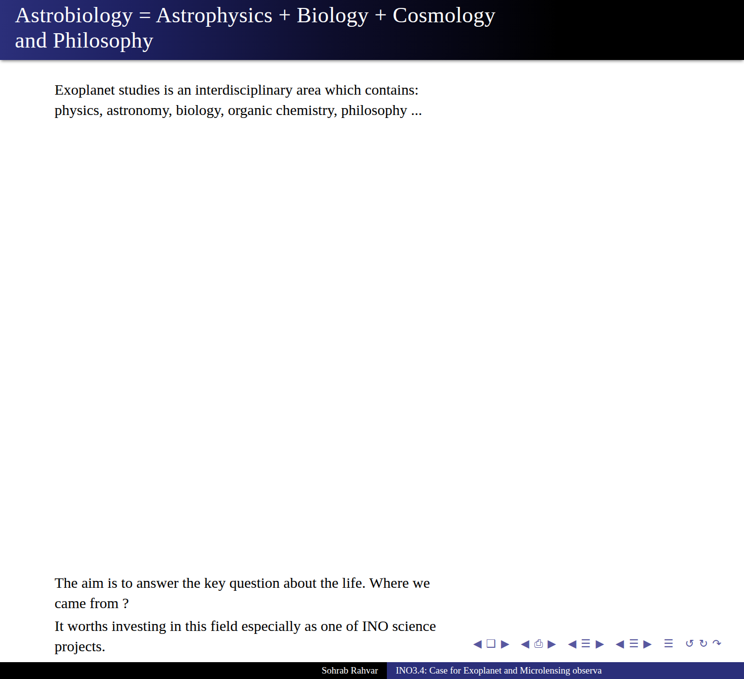Astrobiology = Astrophysics + Biology + Cosmology
and Philosophy
Exoplanet studies is an interdisciplinary area which contains:
physics, astronomy, biology, organic chemistry, philosophy ...
The aim is to answer the key question about the life. Where we
came from ?
It worths investing in this field especially as one of INO science
projects.
◀ ❑ ▶ ◀ ⎙ ▶ ◀ ☰ ▶ ◀ ☰ ▶ ☰ ↺ ↻ ↷
Sohrab Rahvar
INO3.4: Case for Exoplanet and Microlensing observa